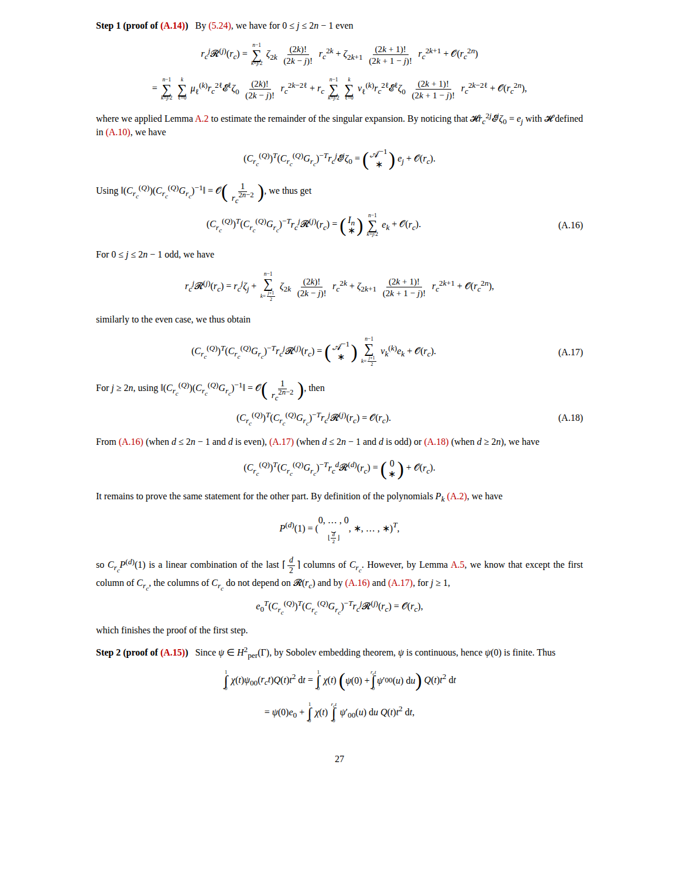Step 1 (proof of (A.14)) By (5.24), we have for 0 ≤ j ≤ 2n − 1 even
rcj𝓡(j)(rc) = n−1∑k=j/2 ζ2k (2k)!(2k − j)! rc2k + ζ2k+1 (2k + 1)!(2k + 1 − j)! rc2k+1 + 𝒪(rc2n)
= n−1∑k=j/2 k∑ℓ=0 μℓ(k)rc2ℓ𝓔ℓζ0 (2k)!(2k − j)! rc2k−2ℓ + rc n−1∑k=j/2 k∑ℓ=0 νℓ(k)rc2ℓ𝓔ℓζ0 (2k + 1)!(2k + 1 − j)! rc2k−2ℓ + 𝒪(rc2n),
where we applied Lemma A.2 to estimate the remainder of the singular expansion. By noticing that 𝓗rc2j𝓔jζ0 = ej with 𝓗 defined in (A.10), we have
(Crc(Q))T(Crc(Q)Grc)−Trcj𝓔jζ0 = (
| 𝒜 −1 |
| ∗ |
) ej + 𝒪(rc).
Using ‖(Crc(Q))(Crc(Q)Grc)−1‖ = 𝒪(1 rc2n−2), we thus get
(Crc(Q))T(Crc(Q)Grc)−Trcj𝓡(j)(rc) = (
| I n |
| ∗ |
) n−1∑k=j/2 ek + 𝒪(rc).
(A.16)
For 0 ≤ j ≤ 2n − 1 odd, we have
rcj𝓡(j)(rc) = rcjζj + n−1∑k=j+12 ζ2k (2k)!(2k − j)! rc2k + ζ2k+1 (2k + 1)!(2k + 1 − j)! rc2k+1 + 𝒪(rc2n),
similarly to the even case, we thus obtain
(Crc(Q))T(Crc(Q)Grc)−Trcj𝓡(j)(rc) = (
| 𝒜 −1 |
| ∗ |
) n−1∑k=j+12 νk(k)ek + 𝒪(rc).
(A.17)
For j ≥ 2n, using ‖(Crc(Q))(Crc(Q)Grc)−1‖ = 𝒪(1 rc2n−2), then
(Crc(Q))T(Crc(Q)Grc)−Trcj𝓡(j)(rc) = 𝒪(rc).
(A.18)
From (A.16) (when d ≤ 2n − 1 and d is even), (A.17) (when d ≤ 2n − 1 and d is odd) or (A.18) (when d ≥ 2n), we have
(Crc(Q))T(Crc(Q)Grc)−Trcd𝓡(d)(rc) = (
| 0 |
| ∗ |
) + 𝒪(rc).
It remains to prove the same statement for the other part. By definition of the polynomials Pk (A.2), we have
P(d)(1) = (0, … , 0⏟⌊d 2⌋, ∗, … , ∗)T,
so CrcP(d)(1) is a linear combination of the last ⌈d 2⌉ columns of Crc. However, by Lemma A.5, we know that except the first column of Crc, the columns of Crc do not depend on 𝓡(rc) and by (A.16) and (A.17), for j ≥ 1,
e0T(Crc(Q))T(Crc(Q)Grc)−Trcj𝓡(j)(rc) = 𝒪(rc),
which finishes the proof of the first step.
Step 2 (proof of (A.15)) Since ψ ∈ H2per(Γ), by Sobolev embedding theorem, ψ is continuous, hence ψ(0) is finite. Thus
1∫0 χ(t)ψ00(rct)Q(t)t2 dt = 1∫0 χ(t) ( ψ(0) + rct∫0 ψ′00(u) du ) Q(t)t2 dt
= ψ(0)e0 + 1∫0 χ(t) rct∫0 ψ′00(u) du Q(t)t2 dt,
27